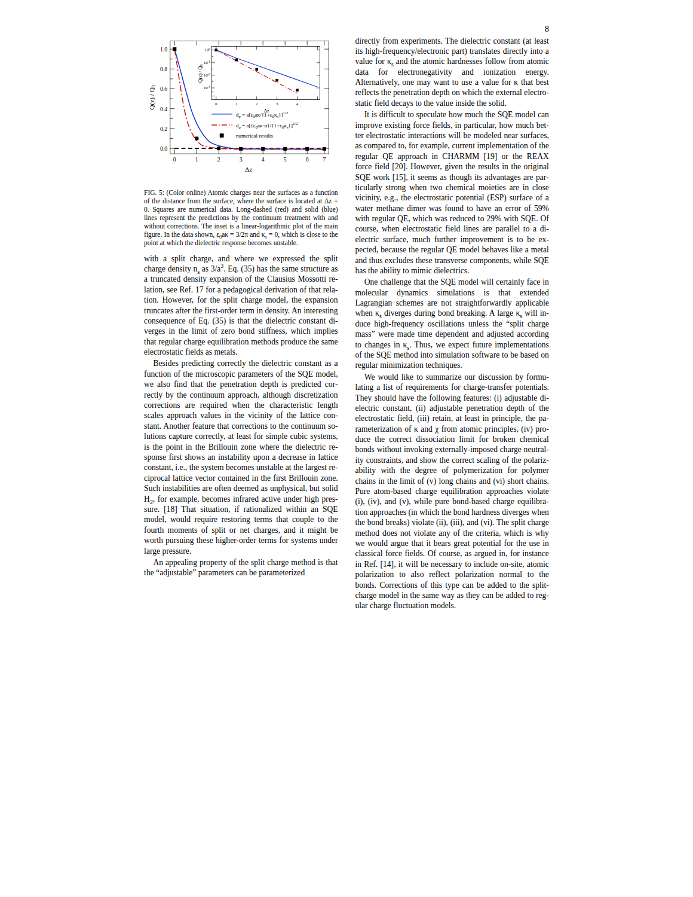8
1.0 0.8 0.6 0.4 0.2 0.0 0 1 2 3 4 5 6 7 Δz Q(z) / Q0 100 10-1 10-2 10-3 0 1 2 3 4 Δz Q(z) / Q0 dp = a[ε0aκ/{1+ε0κs}]1/2 dp = a[{ε0aκ-α}/{1+ε0κs}]1/2 numerical results
FIG. 5: (Color online) Atomic charges near the surfaces as a function of the distance from the surface, where the surface is located at Δz = 0. Squares are numerical data. Long-dashed (red) and solid (blue) lines represent the predictions by the continuum treatment with and without corrections. The inset is a linear-logarithmic plot of the main figure. In the data shown, ε0aκ = 3/2π and κs = 0, which is close to the point at which the dielectric response becomes unstable.
with a split charge, and where we expressed the split charge density ns as 3/a3. Eq. (35) has the same structure as a truncated density expansion of the Clausius Mossotti relation, see Ref. 17 for a pedagogical derivation of that relation. However, for the split charge model, the expansion truncates after the first-order term in density. An interesting consequence of Eq. (35) is that the dielectric constant diverges in the limit of zero bond stiffness, which implies that regular charge equilibration methods produce the same electrostatic fields as metals.
Besides predicting correctly the dielectric constant as a function of the microscopic parameters of the SQE model, we also find that the penetration depth is predicted correctly by the continuum approach, although discretization corrections are required when the characteristic length scales approach values in the vicinity of the lattice constant. Another feature that corrections to the continuum solutions capture correctly, at least for simple cubic systems, is the point in the Brillouin zone where the dielectric response first shows an instability upon a decrease in lattice constant, i.e., the system becomes unstable at the largest reciprocal lattice vector contained in the first Brillouin zone. Such instabilities are often deemed as unphysical, but solid H2, for example, becomes infrared active under high pressure. [18] That situation, if rationalized within an SQE model, would require restoring terms that couple to the fourth moments of split or net charges, and it might be worth pursuing these higher-order terms for systems under large pressure.
An appealing property of the split charge method is that the “adjustable” parameters can be parameterized
directly from experiments. The dielectric constant (at least its high-frequency/electronic part) translates directly into a value for κs and the atomic hardnesses follow from atomic data for electronegativity and ionization energy. Alternatively, one may want to use a value for κ that best reflects the penetration depth on which the external electrostatic field decays to the value inside the solid.
It is difficult to speculate how much the SQE model can improve existing force fields, in particular, how much better electrostatic interactions will be modeled near surfaces, as compared to, for example, current implementation of the regular QE approach in CHARMM [19] or the REAX force field [20]. However, given the results in the original SQE work [15], it seems as though its advantages are particularly strong when two chemical moieties are in close vicinity, e.g., the electrostatic potential (ESP) surface of a water methane dimer was found to have an error of 59% with regular QE, which was reduced to 29% with SQE. Of course, when electrostatic field lines are parallel to a dielectric surface, much further improvement is to be expected, because the regular QE model behaves like a metal and thus excludes these transverse components, while SQE has the ability to mimic dielectrics.
One challenge that the SQE model will certainly face in molecular dynamics simulations is that extended Lagrangian schemes are not straightforwardly applicable when κs diverges during bond breaking. A large κs will induce high-frequency oscillations unless the “split charge mass” were made time dependent and adjusted according to changes in κs. Thus, we expect future implementations of the SQE method into simulation software to be based on regular minimization techniques.
We would like to summarize our discussion by formulating a list of requirements for charge-transfer potentials. They should have the following features: (i) adjustable dielectric constant, (ii) adjustable penetration depth of the electrostatic field, (iii) retain, at least in principle, the parameterization of κ and χ from atomic principles, (iv) produce the correct dissociation limit for broken chemical bonds without invoking externally-imposed charge neutrality constraints, and show the correct scaling of the polarizability with the degree of polymerization for polymer chains in the limit of (v) long chains and (vi) short chains. Pure atom-based charge equilibration approaches violate (i), (iv), and (v), while pure bond-based charge equilibration approaches (in which the bond hardness diverges when the bond breaks) violate (ii), (iii), and (vi). The split charge method does not violate any of the criteria, which is why we would argue that it bears great potential for the use in classical force fields. Of course, as argued in, for instance in Ref. [14], it will be necessary to include on-site, atomic polarization to also reflect polarization normal to the bonds. Corrections of this type can be added to the split-charge model in the same way as they can be added to regular charge fluctuation models.